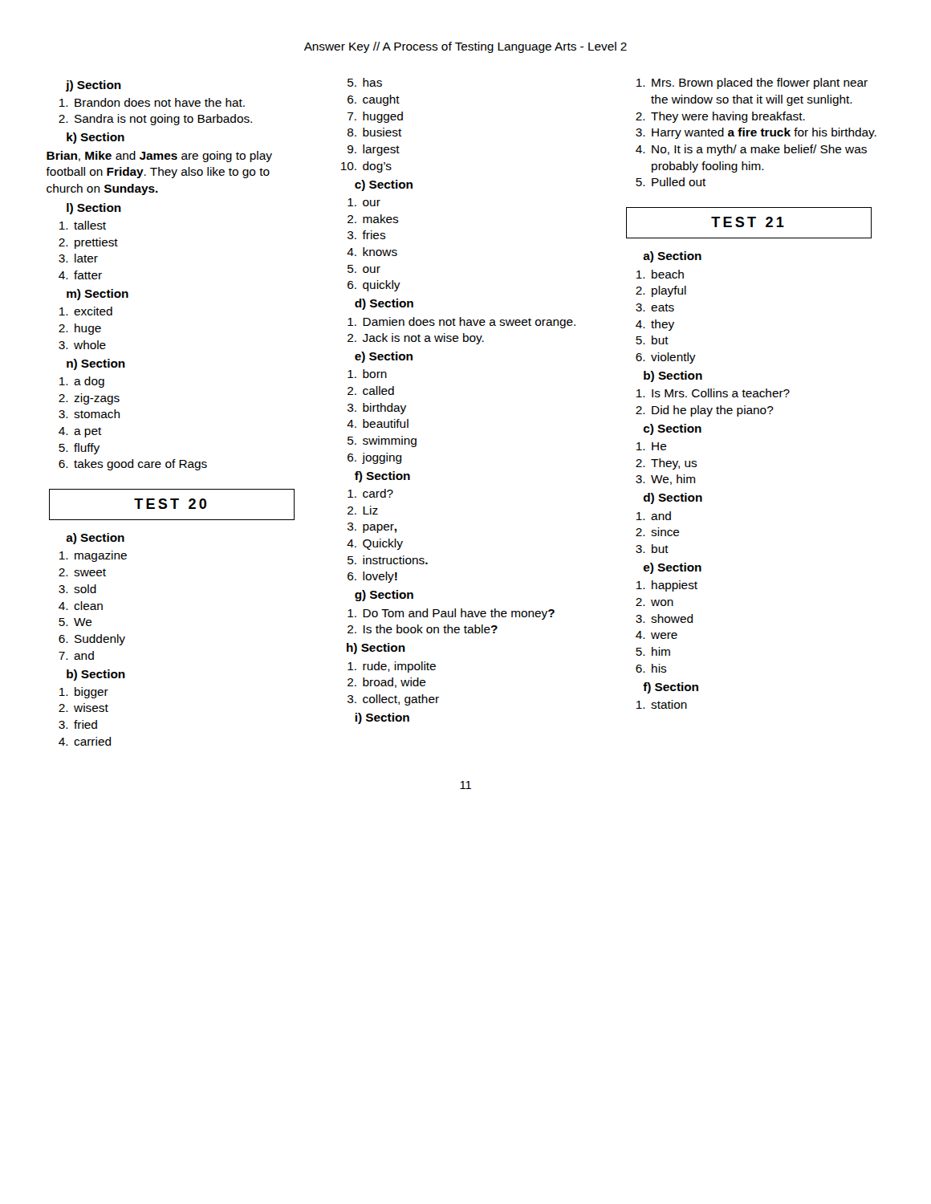Answer Key // A Process of Testing Language Arts - Level 2
j) Section
Brandon does not have the hat.
Sandra is not going to Barbados.
k) Section
Brian, Mike and James are going to play football on Friday. They also like to go to church on Sundays.
l) Section
tallest
prettiest
later
fatter
m) Section
excited
huge
whole
n) Section
a dog
zig-zags
stomach
a pet
fluffy
takes good care of Rags
TEST 20
a) Section
magazine
sweet
sold
clean
We
Suddenly
and
b) Section
bigger
wisest
fried
carried
has
caught
hugged
busiest
largest
dog’s
c) Section
our
makes
fries
knows
our
quickly
d) Section
Damien does not have a sweet orange.
Jack is not a wise boy.
e) Section
born
called
birthday
beautiful
swimming
jogging
f) Section
card?
Liz
paper,
Quickly
instructions.
lovely!
g) Section
Do Tom and Paul have the money?
Is the book on the table?
h) Section
rude, impolite
broad, wide
collect, gather
i) Section
Mrs. Brown placed the flower plant near the window so that it will get sunlight.
They were having breakfast.
Harry wanted a fire truck for his birthday.
No, It is a myth/ a make belief/ She was probably fooling him.
Pulled out
TEST 21
a) Section
beach
playful
eats
they
but
violently
b) Section
Is Mrs. Collins a teacher?
Did he play the piano?
c) Section
He
They, us
We, him
d) Section
and
since
but
e) Section
happiest
won
showed
were
him
his
f) Section
station
11